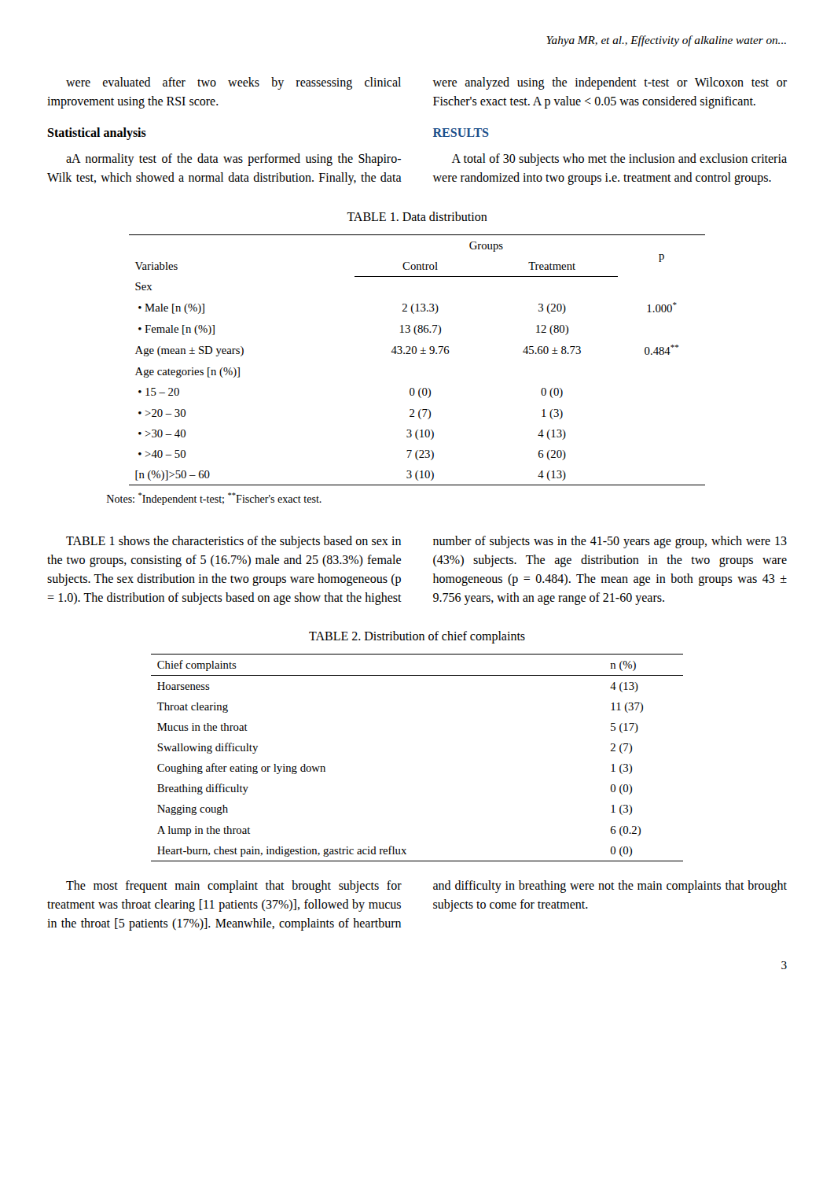Yahya MR, et al., Effectivity of alkaline water on...
were evaluated after two weeks by reassessing clinical improvement using the RSI score.
Statistical analysis
aA normality test of the data was performed using the Shapiro-Wilk test, which showed a normal data distribution. Finally, the data were analyzed using the independent t-test or Wilcoxon test or Fischer's exact test. A p value < 0.05 was considered significant.
RESULTS
A total of 30 subjects who met the inclusion and exclusion criteria were randomized into two groups i.e. treatment and control groups.
TABLE 1. Data distribution
| Variables | Groups | p |
| --- | --- | --- |
| Control | Treatment |
| Sex | | | |
| • Male [n (%)] | 2 (13.3) | 3 (20) | 1.000 * |
| • Female [n (%)] | 13 (86.7) | 12 (80) | |
| Age (mean ± SD years) | 43.20 ± 9.76 | 45.60 ± 8.73 | 0.484 ** |
| Age categories [n (%)] | | | |
| • 15 – 20 | 0 (0) | 0 (0) | |
| • >20 – 30 | 2 (7) | 1 (3) | |
| • >30 – 40 | 3 (10) | 4 (13) | |
| • >40 – 50 | 7 (23) | 6 (20) | |
| [n (%)]>50 – 60 | 3 (10) | 4 (13) | |
Notes: *Independent t-test; **Fischer's exact test.
TABLE 1 shows the characteristics of the subjects based on sex in the two groups, consisting of 5 (16.7%) male and 25 (83.3%) female subjects. The sex distribution in the two groups ware homogeneous (p = 1.0). The distribution of subjects based on age show that the highest number of subjects was in the 41-50 years age group, which were 13 (43%) subjects. The age distribution in the two groups ware homogeneous (p = 0.484). The mean age in both groups was 43 ± 9.756 years, with an age range of 21-60 years.
TABLE 2. Distribution of chief complaints
| Chief complaints | n (%) |
| --- | --- |
| Hoarseness | 4 (13) |
| Throat clearing | 11 (37) |
| Mucus in the throat | 5 (17) |
| Swallowing difficulty | 2 (7) |
| Coughing after eating or lying down | 1 (3) |
| Breathing difficulty | 0 (0) |
| Nagging cough | 1 (3) |
| A lump in the throat | 6 (0.2) |
| Heart-burn, chest pain, indigestion, gastric acid reflux | 0 (0) |
The most frequent main complaint that brought subjects for treatment was throat clearing [11 patients (37%)], followed by mucus in the throat [5 patients (17%)]. Meanwhile, complaints of heartburn and difficulty in breathing were not the main complaints that brought subjects to come for treatment.
3